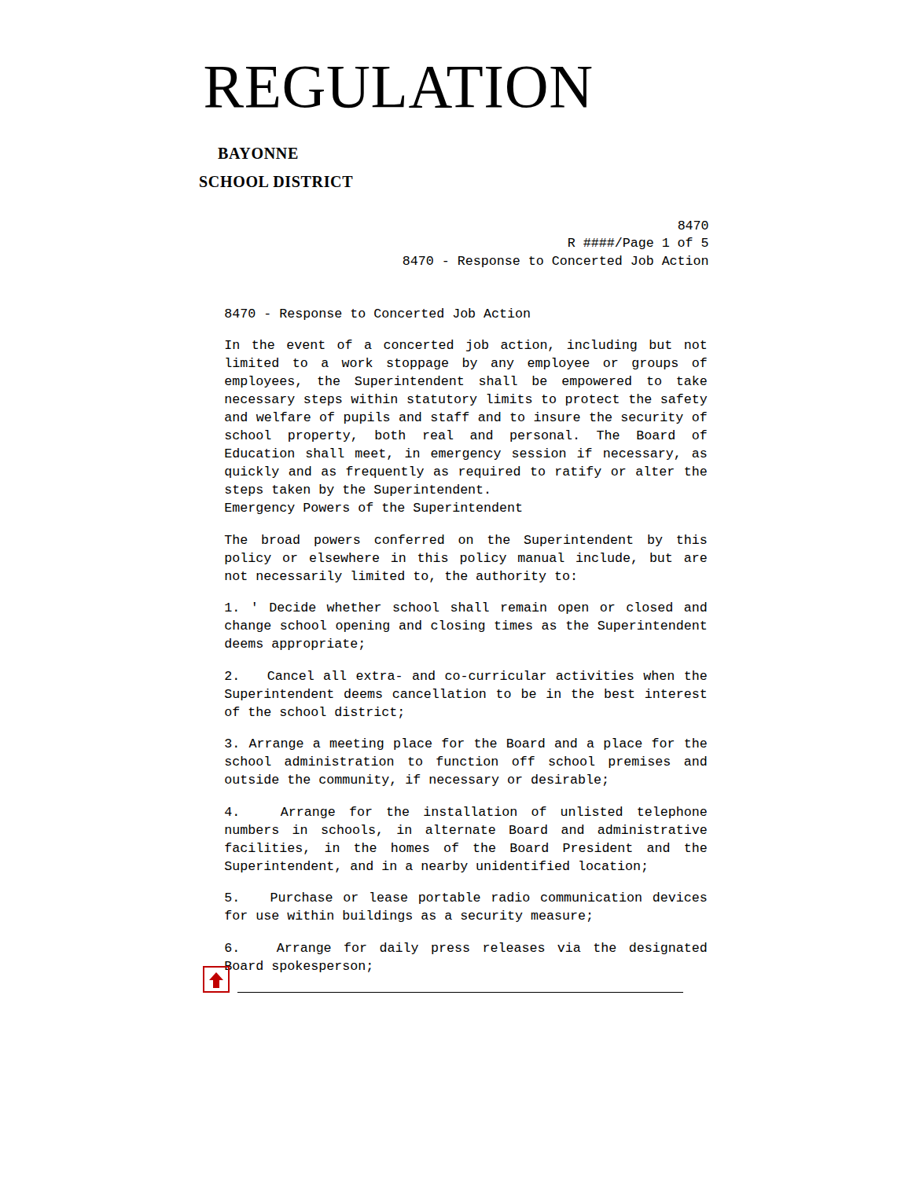REGULATION BAYONNE SCHOOL DISTRICT
8470
R ####/Page 1 of 5
8470 - Response to Concerted Job Action
8470 - Response to Concerted Job Action
In the event of a concerted job action, including but not limited to a work stoppage by any employee or groups of employees, the Superintendent shall be empowered to take necessary steps within statutory limits to protect the safety and welfare of pupils and staff and to insure the security of school property, both real and personal. The Board of Education shall meet, in emergency session if necessary, as quickly and as frequently as required to ratify or alter the steps taken by the Superintendent.
Emergency Powers of the Superintendent
The broad powers conferred on the Superintendent by this policy or elsewhere in this policy manual include, but are not necessarily limited to, the authority to:
1. ' Decide whether school shall remain open or closed and change school opening and closing times as the Superintendent deems appropriate;
2. Cancel all extra- and co-curricular activities when the Superintendent deems cancellation to be in the best interest of the school district;
3. Arrange a meeting place for the Board and a place for the school administration to function off school premises and outside the community, if necessary or desirable;
4. Arrange for the installation of unlisted telephone numbers in schools, in alternate Board and administrative facilities, in the homes of the Board President and the Superintendent, and in a nearby unidentified location;
5. Purchase or lease portable radio communication devices for use within buildings as a security measure;
6. Arrange for daily press releases via the designated Board spokesperson;